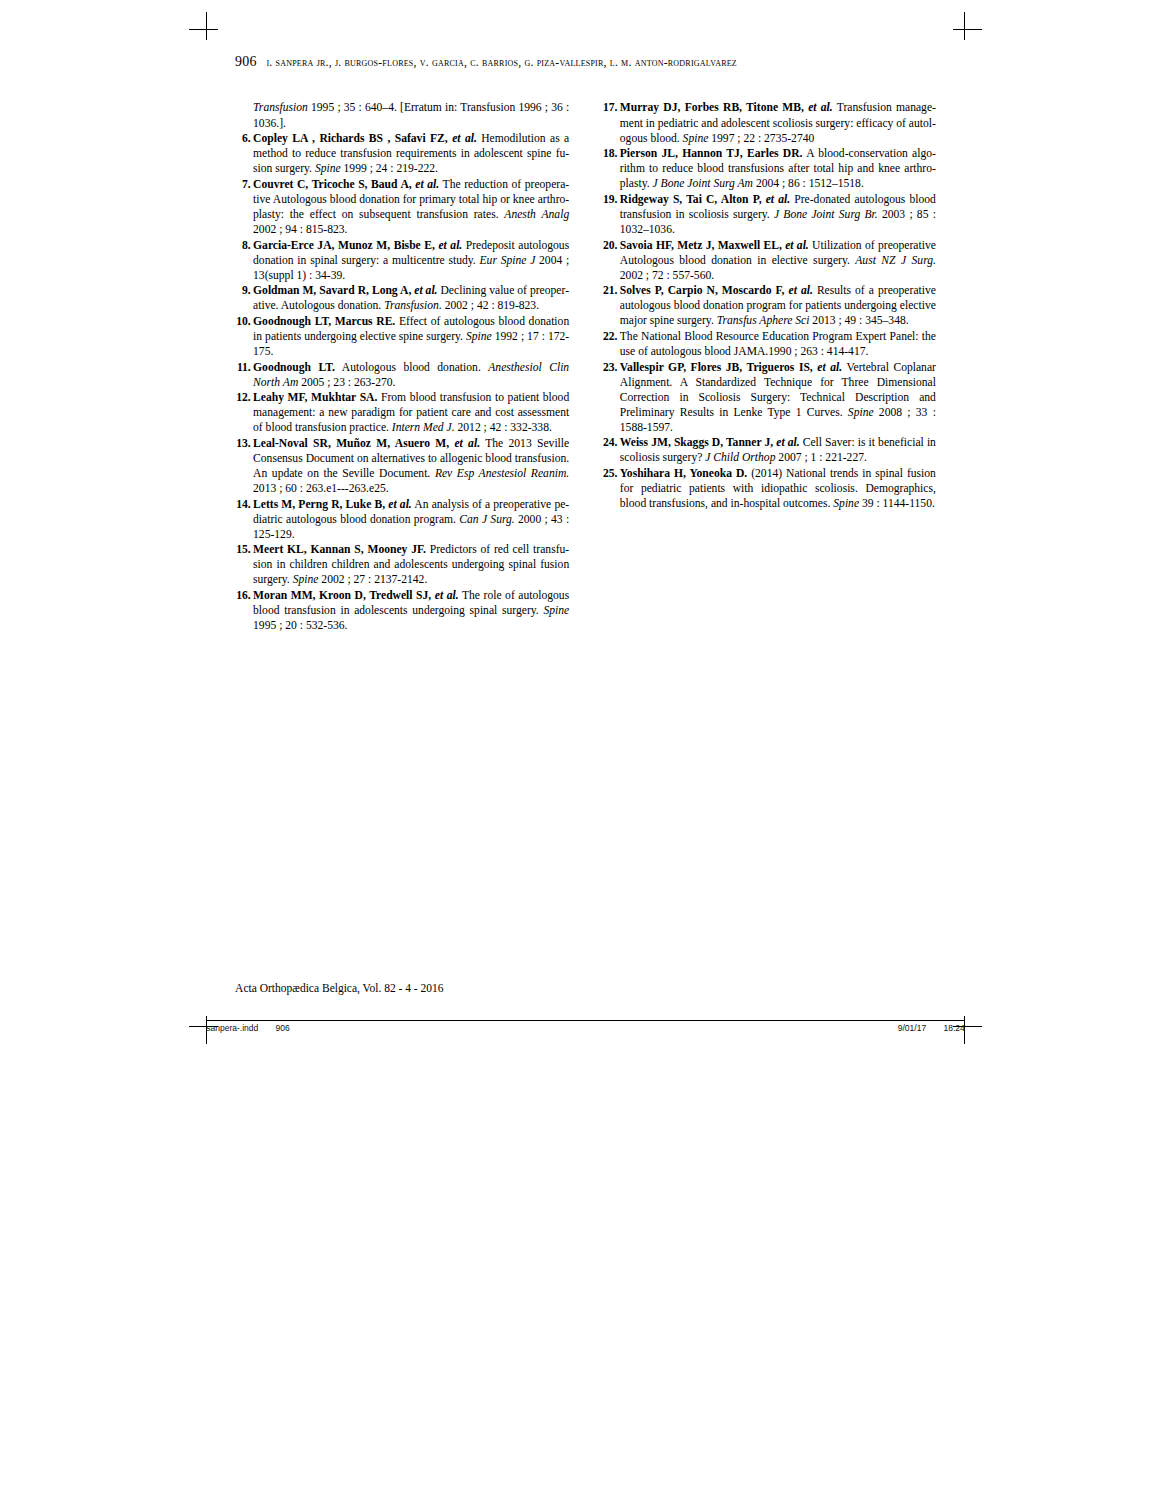906i. sanpera jr., j. burgos-flores, v. garcia, c. barrios, g. piza-vallespir, l. m. anton-rodrigalvarez
Transfusion 1995 ; 35 : 640–4. [Erratum in: Transfusion 1996 ; 36 : 1036.].
6. Copley LA , Richards BS , Safavi FZ, et al. Hemodilution as a method to reduce transfusion requirements in adolescent spine fusion surgery. Spine 1999 ; 24 : 219-222.
7. Couvret C, Tricoche S, Baud A, et al. The reduction of preoperative Autologous blood donation for primary total hip or knee arthroplasty: the effect on subsequent transfusion rates. Anesth Analg 2002 ; 94 : 815-823.
8. Garcia-Erce JA, Munoz M, Bisbe E, et al. Predeposit autologous donation in spinal surgery: a multicentre study. Eur Spine J 2004 ; 13(suppl 1) : 34-39.
9. Goldman M, Savard R, Long A, et al. Declining value of preoperative. Autologous donation. Transfusion. 2002 ; 42 : 819-823.
10. Goodnough LT, Marcus RE. Effect of autologous blood donation in patients undergoing elective spine surgery. Spine 1992 ; 17 : 172-175.
11. Goodnough LT. Autologous blood donation. Anesthesiol Clin North Am 2005 ; 23 : 263-270.
12. Leahy MF, Mukhtar SA. From blood transfusion to patient blood management: a new paradigm for patient care and cost assessment of blood transfusion practice. Intern Med J. 2012 ; 42 : 332-338.
13. Leal-Noval SR, Muñoz M, Asuero M, et al. The 2013 Seville Consensus Document on alternatives to allogenic blood transfusion. An update on the Seville Document. Rev Esp Anestesiol Reanim. 2013 ; 60 : 263.e1---263.e25.
14. Letts M, Perng R, Luke B, et al. An analysis of a preoperative pediatric autologous blood donation program. Can J Surg. 2000 ; 43 : 125-129.
15. Meert KL, Kannan S, Mooney JF. Predictors of red cell transfusion in children children and adolescents undergoing spinal fusion surgery. Spine 2002 ; 27 : 2137-2142.
16. Moran MM, Kroon D, Tredwell SJ, et al. The role of autologous blood transfusion in adolescents undergoing spinal surgery. Spine 1995 ; 20 : 532-536.
17. Murray DJ, Forbes RB, Titone MB, et al. Transfusion management in pediatric and adolescent scoliosis surgery: efficacy of autologous blood. Spine 1997 ; 22 : 2735-2740
18. Pierson JL, Hannon TJ, Earles DR. A blood-conservation algorithm to reduce blood transfusions after total hip and knee arthroplasty. J Bone Joint Surg Am 2004 ; 86 : 1512–1518.
19. Ridgeway S, Tai C, Alton P, et al. Pre-donated autologous blood transfusion in scoliosis surgery. J Bone Joint Surg Br. 2003 ; 85 : 1032–1036.
20. Savoia HF, Metz J, Maxwell EL, et al. Utilization of preoperative Autologous blood donation in elective surgery. Aust NZ J Surg. 2002 ; 72 : 557-560.
21. Solves P, Carpio N, Moscardo F, et al. Results of a preoperative autologous blood donation program for patients undergoing elective major spine surgery. Transfus Aphere Sci 2013 ; 49 : 345–348.
22. The National Blood Resource Education Program Expert Panel: the use of autologous blood JAMA.1990 ; 263 : 414-417.
23. Vallespir GP, Flores JB, Trigueros IS, et al. Vertebral Coplanar Alignment. A Standardized Technique for Three Dimensional Correction in Scoliosis Surgery: Technical Description and Preliminary Results in Lenke Type 1 Curves. Spine 2008 ; 33 : 1588-1597.
24. Weiss JM, Skaggs D, Tanner J, et al. Cell Saver: is it beneficial in scoliosis surgery? J Child Orthop 2007 ; 1 : 221-227.
25. Yoshihara H, Yoneoka D. (2014) National trends in spinal fusion for pediatric patients with idiopathic scoliosis. Demographics, blood transfusions, and in-hospital outcomes. Spine 39 : 1144-1150.
Acta Orthopædica Belgica, Vol. 82 - 4 - 2016
sanpera-.indd 906
9/01/1718:24